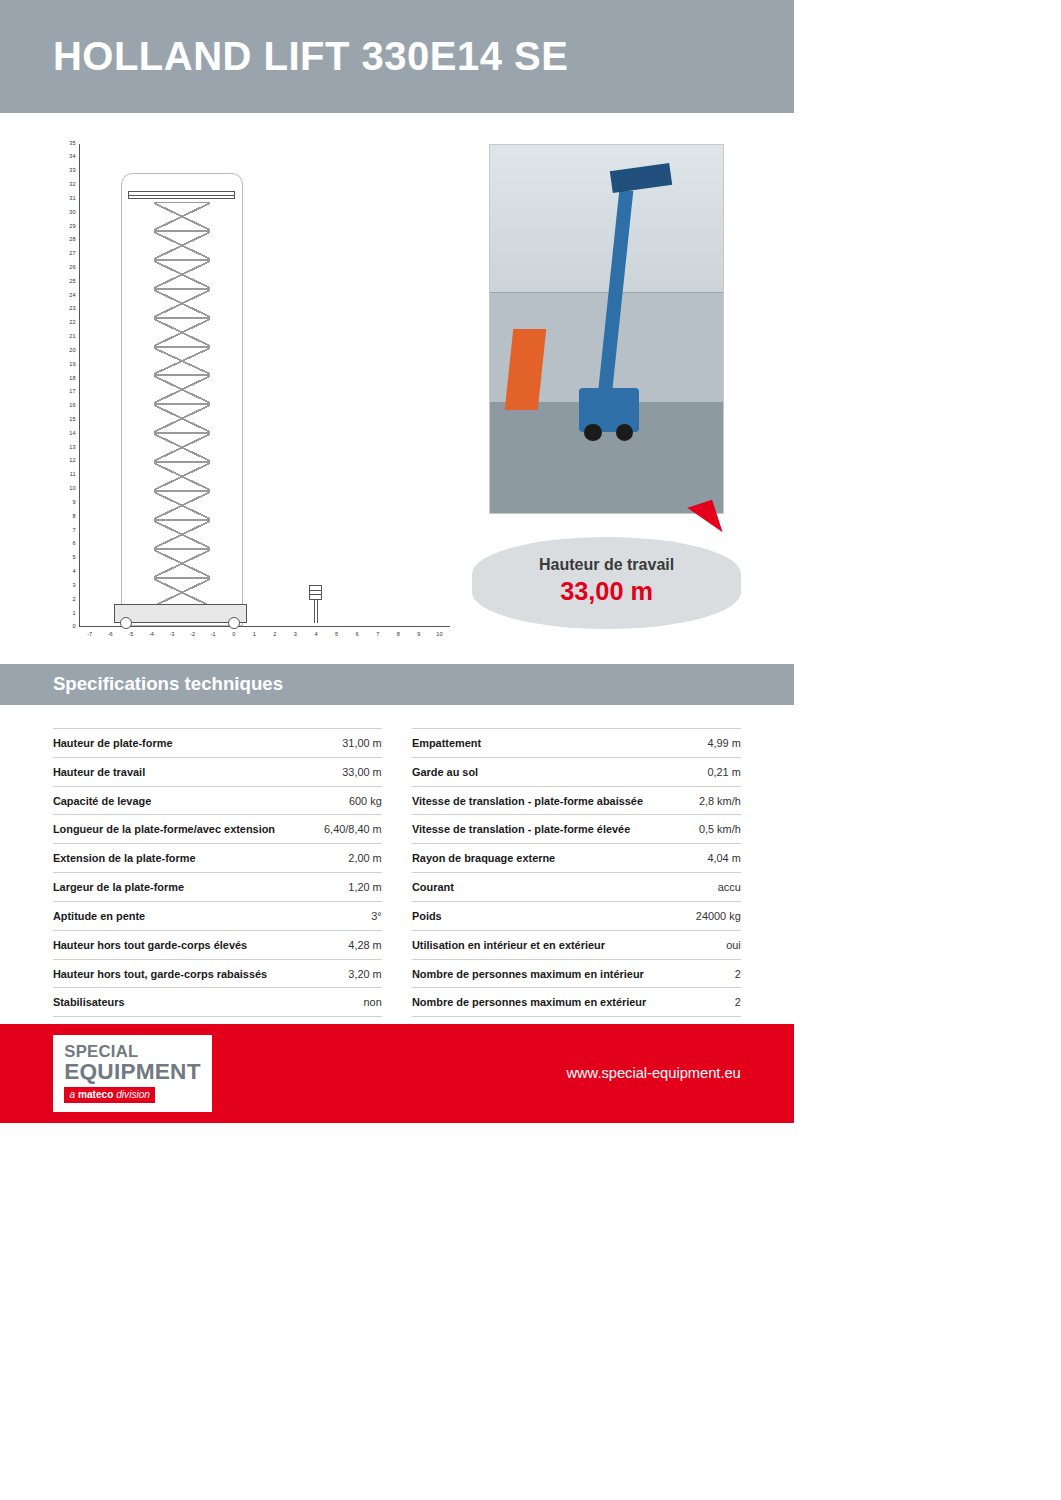HOLLAND LIFT 330E14 SE
35 34 33 32 31 30 29 28 27 26 25 24 23 22 21 20 19 18 17 16 15 14 13 12 11 10 9 8 7 6 5 4 3 2 1 0
-7-6-5-4-3 -2-1012 34567 8910
Hauteur de travail
33,00 m
Specifications techniques
| Hauteur de plate-forme | 31,00 m |
| Hauteur de travail | 33,00 m |
| Capacité de levage | 600 kg |
| Longueur de la plate-forme/avec extension | 6,40/8,40 m |
| Extension de la plate-forme | 2,00 m |
| Largeur de la plate-forme | 1,20 m |
| Aptitude en pente | 3° |
| Hauteur hors tout garde-corps élevés | 4,28 m |
| Hauteur hors tout, garde-corps rabaissés | 3,20 m |
| Stabilisateurs | non |
| Roues | non-marking |
| Longueur | 6,60 m |
| Largeur | 1,40 m |
| Empattement | 4,99 m |
| Garde au sol | 0,21 m |
| Vitesse de translation - plate-forme abaissée | 2,8 km/h |
| Vitesse de translation - plate-forme élevée | 0,5 km/h |
| Rayon de braquage externe | 4,04 m |
| Courant | accu |
| Poids | 24000 kg |
| Utilisation en intérieur et en extérieur | oui |
| Nombre de personnes maximum en intérieur | 2 |
| Nombre de personnes maximum en extérieur | 2 |
| Aptitude en pente | 25% |
| Translation à toute hauteur | oui |
| Prise 220V | oui |
SPECIAL
EQUIPMENT
a mateco division
www.special-equipment.eu